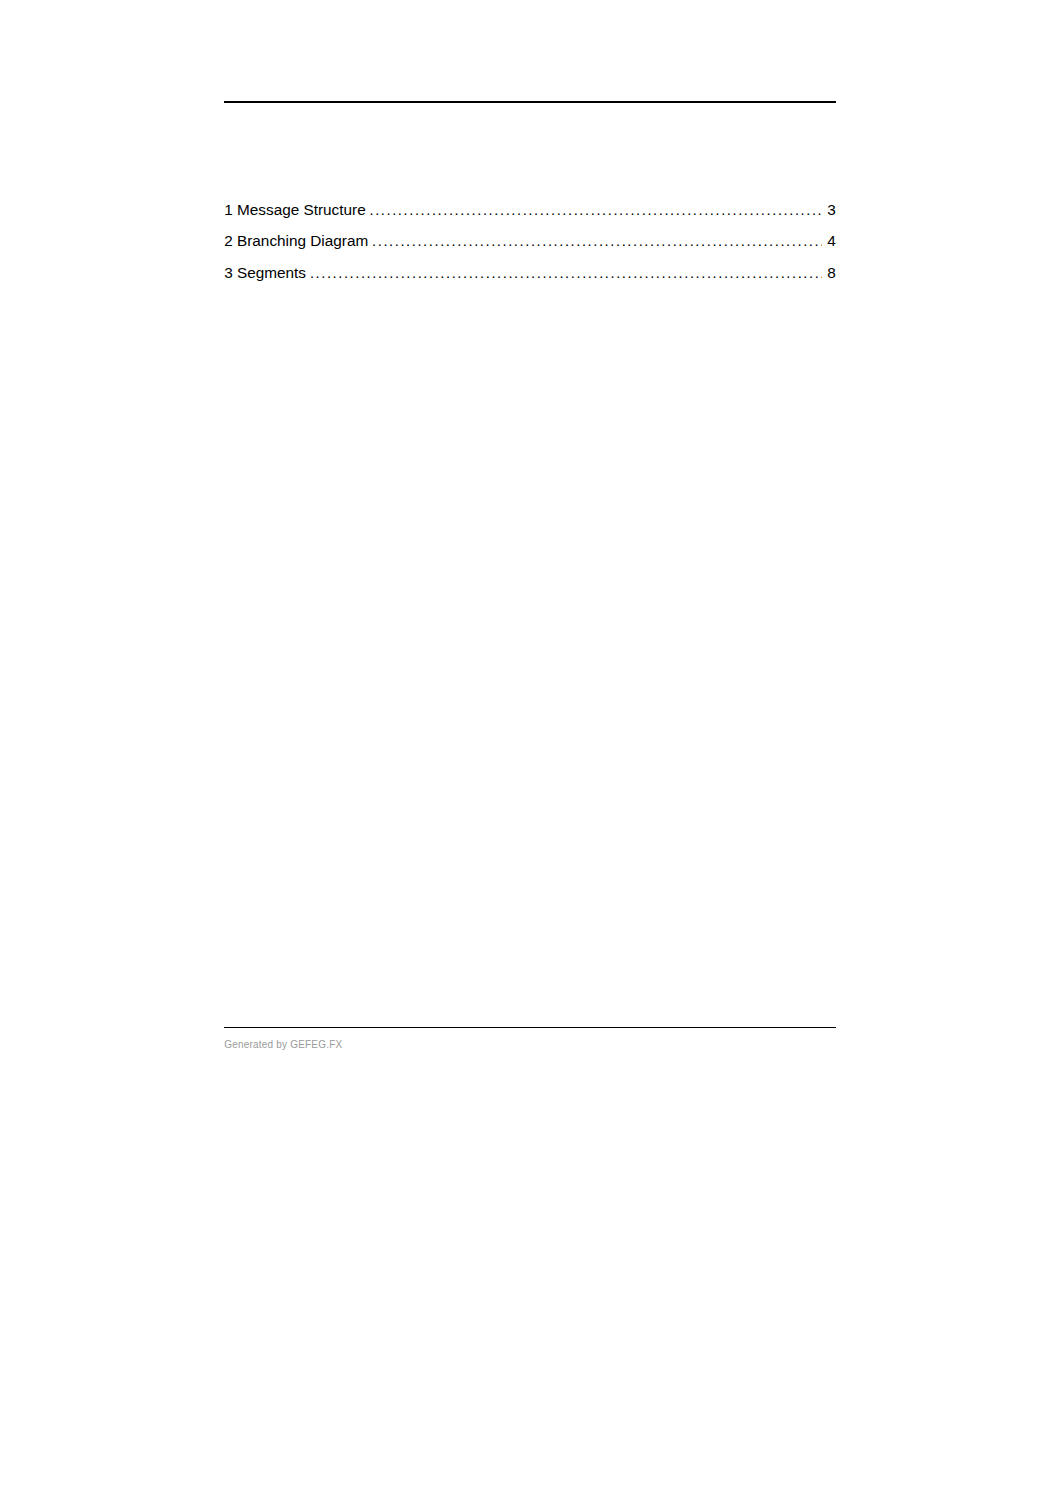1 Message Structure ........................................................................................................................... 3 2 Branching Diagram ......................................................................................................................... 4 3 Segments ....................................................................................................................................... 8
Generated by GEFEG.FX